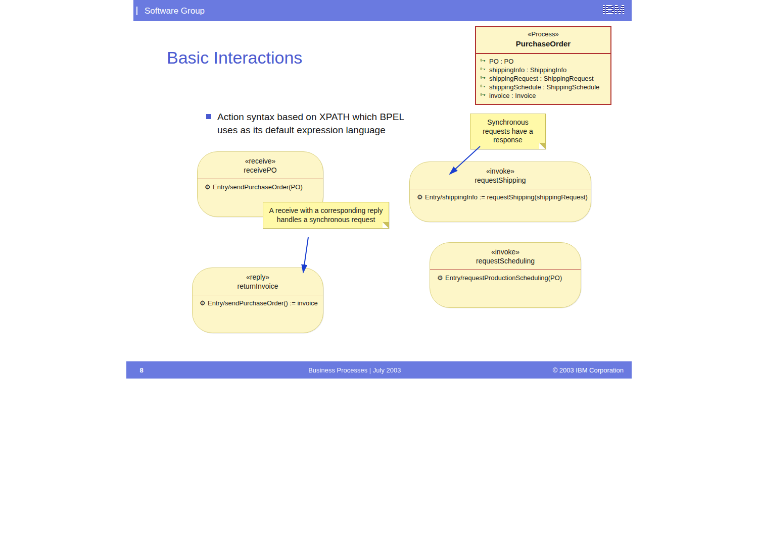Software Group
IBM
Basic Interactions
Action syntax based on XPATH which BPEL uses as its default expression language
«Process»
PurchaseOrder
PO : PO
shippingInfo : ShippingInfo
shippingRequest : ShippingRequest
shippingSchedule : ShippingSchedule
invoice : Invoice
«receive»receivePO
⚙Entry/sendPurchaseOrder(PO)
«reply»returnInvoice
⚙Entry/sendPurchaseOrder() := invoice
«invoke»requestShipping
⚙Entry/shippingInfo := requestShipping(shippingRequest)
«invoke»requestScheduling
⚙Entry/requestProductionScheduling(PO)
Synchronous requests have a response
A receive with a corresponding reply handles a synchronous request
8
Business Processes | July 2003
© 2003 IBM Corporation